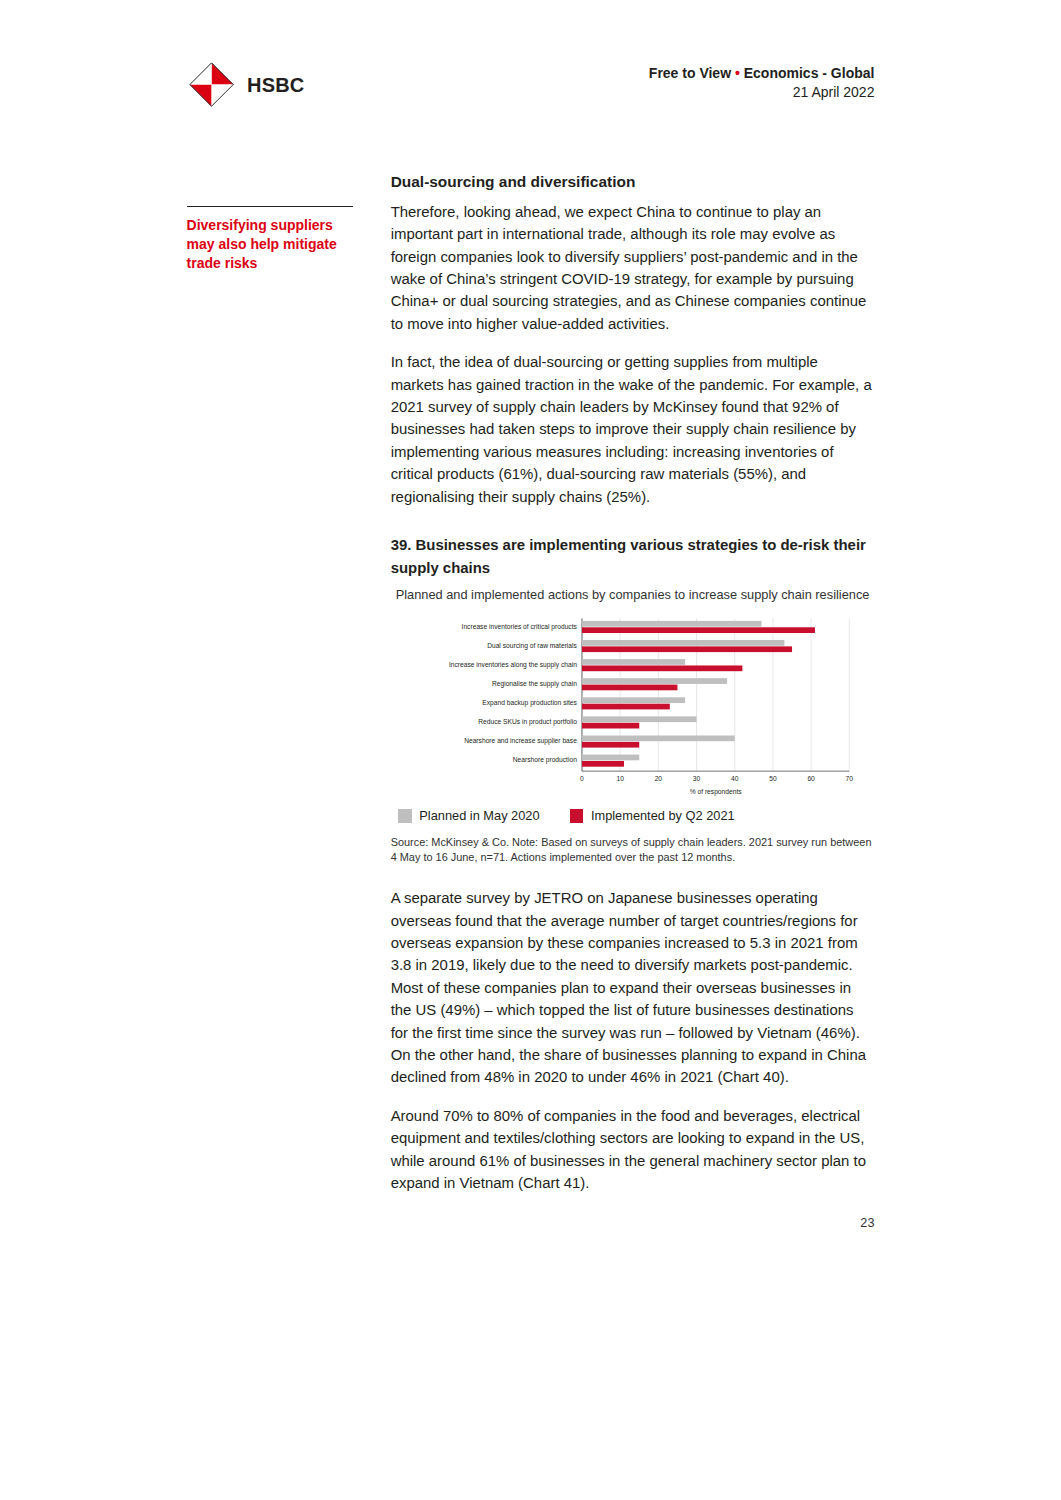HSBC
Free to View • Economics - Global
21 April 2022
Diversifying suppliers may also help mitigate trade risks
Dual-sourcing and diversification
Therefore, looking ahead, we expect China to continue to play an important part in international trade, although its role may evolve as foreign companies look to diversify suppliers’ post-pandemic and in the wake of China’s stringent COVID-19 strategy, for example by pursuing China+ or dual sourcing strategies, and as Chinese companies continue to move into higher value-added activities.
In fact, the idea of dual-sourcing or getting supplies from multiple markets has gained traction in the wake of the pandemic. For example, a 2021 survey of supply chain leaders by McKinsey found that 92% of businesses had taken steps to improve their supply chain resilience by implementing various measures including: increasing inventories of critical products (61%), dual-sourcing raw materials (55%), and regionalising their supply chains (25%).
39. Businesses are implementing various strategies to de-risk their supply chains
Planned and implemented actions by companies to increase supply chain resilience
Increase inventories of critical products Dual sourcing of raw materials Increase inventories along the supply chain Regionalise the supply chain Expand backup production sites Reduce SKUs in product portfolio Nearshore and increase supplier base Nearshore production 0 10 20 30 40 50 60 70 % of respondents
Planned in May 2020 Implemented by Q2 2021
Source: McKinsey & Co. Note: Based on surveys of supply chain leaders. 2021 survey run between 4 May to 16 June, n=71. Actions implemented over the past 12 months.
A separate survey by JETRO on Japanese businesses operating overseas found that the average number of target countries/regions for overseas expansion by these companies increased to 5.3 in 2021 from 3.8 in 2019, likely due to the need to diversify markets post-pandemic. Most of these companies plan to expand their overseas businesses in the US (49%) – which topped the list of future businesses destinations for the first time since the survey was run – followed by Vietnam (46%). On the other hand, the share of businesses planning to expand in China declined from 48% in 2020 to under 46% in 2021 (Chart 40).
Around 70% to 80% of companies in the food and beverages, electrical equipment and textiles/clothing sectors are looking to expand in the US, while around 61% of businesses in the general machinery sector plan to expand in Vietnam (Chart 41).
23